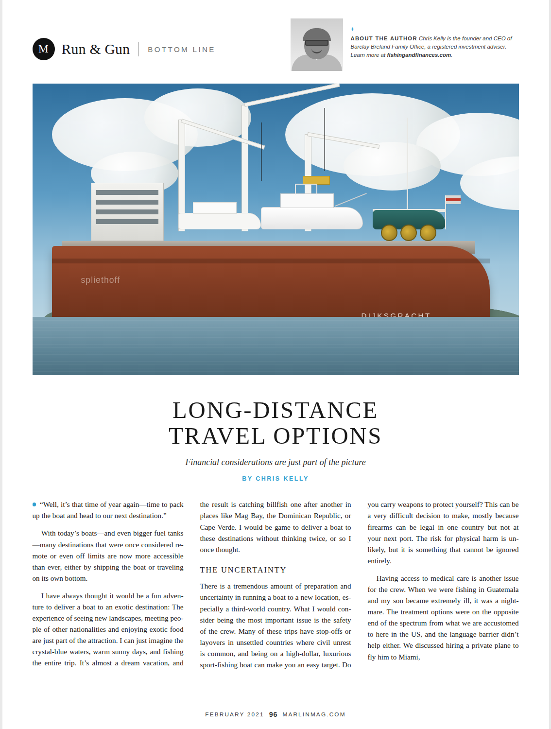M
Run & Gun
Bottom Line
+ About the Author Chris Kelly is the founder and CEO of Barclay Breland Family Office, a registered investment adviser. Learn more at fishingandfinances.com.
spliethoff Dijksgracht
Courtesy Sevenstar Yacht Transport
Long-Distance
Travel Options
Financial considerations are just part of the picture
By Chris Kelly
“Well, it’s that time of year again—time to pack up the boat and head to our next destination.”
With today’s boats—and even bigger fuel tanks—many destinations that were once considered remote or even off limits are now more accessible than ever, either by shipping the boat or traveling on its own bottom.
I have always thought it would be a fun adventure to deliver a boat to an exotic destination: The experience of seeing new landscapes, meeting people of other nationalities and enjoying exotic food are just part of the attraction. I can just imagine the crystal-blue waters, warm sunny days, and fishing the entire trip. It’s almost a dream vacation, and the result is catching billfish one after another in places like Mag Bay, the Dominican Republic, or Cape Verde. I would be game to deliver a boat to these destinations without thinking twice, or so I once thought.
The Uncertainty
There is a tremendous amount of preparation and uncertainty in running a boat to a new location, especially a third-world country. What I would consider being the most important issue is the safety of the crew. Many of these trips have stop-offs or layovers in unsettled countries where civil unrest is common, and being on a high-dollar, luxurious sport-fishing boat can make you an easy target. Do you carry weapons to protect yourself? This can be a very difficult decision to make, mostly because firearms can be legal in one country but not at your next port. The risk for physical harm is unlikely, but it is something that cannot be ignored entirely.
Having access to medical care is another issue for the crew. When we were fishing in Guatemala and my son became extremely ill, it was a nightmare. The treatment options were on the opposite end of the spectrum from what we are accustomed to here in the US, and the language barrier didn’t help either. We discussed hiring a private plane to fly him to Miami,
February 2021 96 marlinmag.com